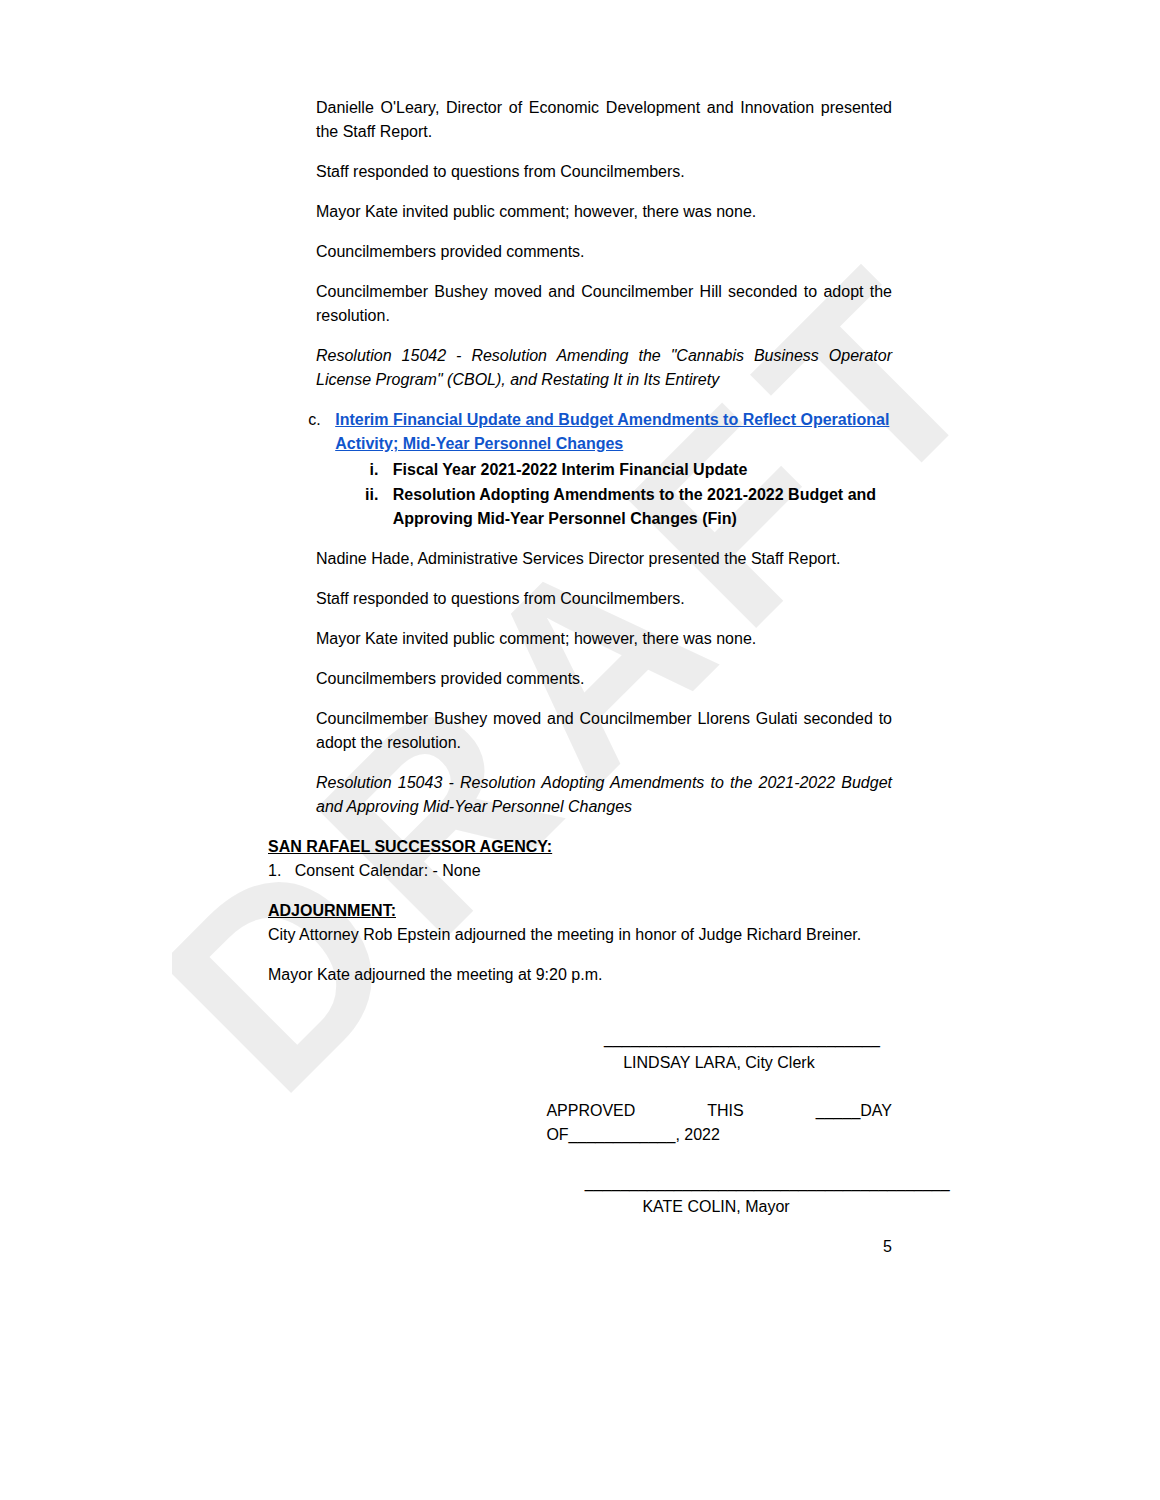DRAFT
Danielle O'Leary, Director of Economic Development and Innovation presented the Staff Report.
Staff responded to questions from Councilmembers.
Mayor Kate invited public comment; however, there was none.
Councilmembers provided comments.
Councilmember Bushey moved and Councilmember Hill seconded to adopt the resolution.
Resolution 15042 - Resolution Amending the "Cannabis Business Operator License Program" (CBOL), and Restating It in Its Entirety
c.
Interim Financial Update and Budget Amendments to Reflect Operational Activity; Mid-Year Personnel Changes
i.
Fiscal Year 2021-2022 Interim Financial Update
ii.
Resolution Adopting Amendments to the 2021-2022 Budget and Approving Mid-Year Personnel Changes (Fin)
Nadine Hade, Administrative Services Director presented the Staff Report.
Staff responded to questions from Councilmembers.
Mayor Kate invited public comment; however, there was none.
Councilmembers provided comments.
Councilmember Bushey moved and Councilmember Llorens Gulati seconded to adopt the resolution.
Resolution 15043 - Resolution Adopting Amendments to the 2021-2022 Budget and Approving Mid-Year Personnel Changes
SAN RAFAEL SUCCESSOR AGENCY:
1. Consent Calendar: - None
ADJOURNMENT:
City Attorney Rob Epstein adjourned the meeting in honor of Judge Richard Breiner.
Mayor Kate adjourned the meeting at 9:20 p.m.
_______________________________
LINDSAY LARA, City Clerk
APPROVED THIS _____DAY OF____________, 2022
_________________________________________
KATE COLIN, Mayor
5